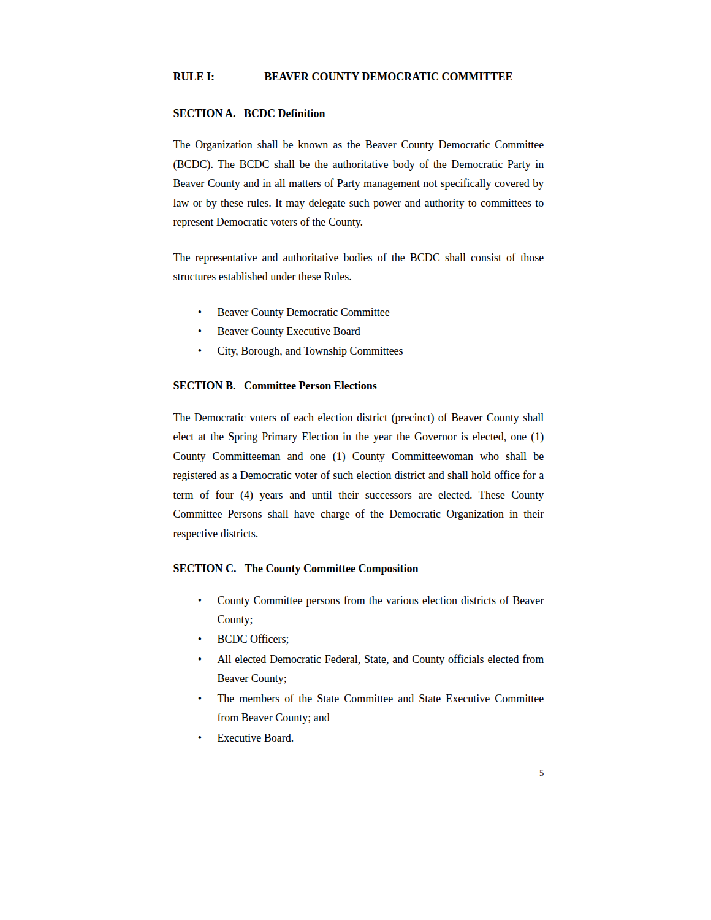RULE I: BEAVER COUNTY DEMOCRATIC COMMITTEE
SECTION A. BCDC Definition
The Organization shall be known as the Beaver County Democratic Committee (BCDC). The BCDC shall be the authoritative body of the Democratic Party in Beaver County and in all matters of Party management not specifically covered by law or by these rules. It may delegate such power and authority to committees to represent Democratic voters of the County.
The representative and authoritative bodies of the BCDC shall consist of those structures established under these Rules.
Beaver County Democratic Committee
Beaver County Executive Board
City, Borough, and Township Committees
SECTION B. Committee Person Elections
The Democratic voters of each election district (precinct) of Beaver County shall elect at the Spring Primary Election in the year the Governor is elected, one (1) County Committeeman and one (1) County Committeewoman who shall be registered as a Democratic voter of such election district and shall hold office for a term of four (4) years and until their successors are elected. These County Committee Persons shall have charge of the Democratic Organization in their respective districts.
SECTION C. The County Committee Composition
County Committee persons from the various election districts of Beaver County;
BCDC Officers;
All elected Democratic Federal, State, and County officials elected from Beaver County;
The members of the State Committee and State Executive Committee from Beaver County; and
Executive Board.
5